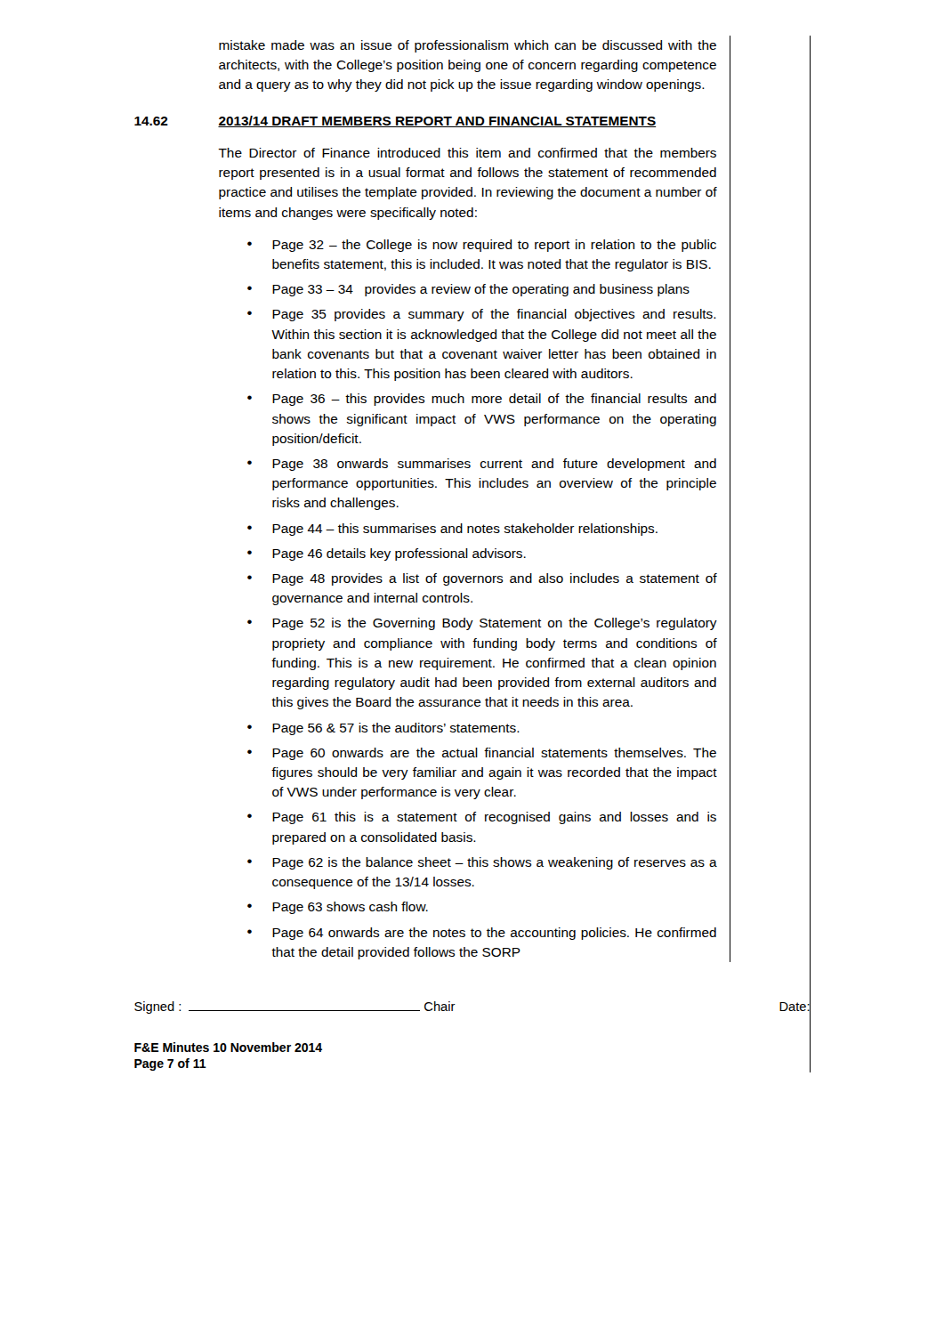mistake made was an issue of professionalism which can be discussed with the architects, with the College’s position being one of concern regarding competence and a query as to why they did not pick up the issue regarding window openings.
14.62
2013/14 DRAFT MEMBERS REPORT AND FINANCIAL STATEMENTS
The Director of Finance introduced this item and confirmed that the members report presented is in a usual format and follows the statement of recommended practice and utilises the template provided. In reviewing the document a number of items and changes were specifically noted:
Page 32 – the College is now required to report in relation to the public benefits statement, this is included. It was noted that the regulator is BIS.
Page 33 – 34 provides a review of the operating and business plans
Page 35 provides a summary of the financial objectives and results. Within this section it is acknowledged that the College did not meet all the bank covenants but that a covenant waiver letter has been obtained in relation to this. This position has been cleared with auditors.
Page 36 – this provides much more detail of the financial results and shows the significant impact of VWS performance on the operating position/deficit.
Page 38 onwards summarises current and future development and performance opportunities. This includes an overview of the principle risks and challenges.
Page 44 – this summarises and notes stakeholder relationships.
Page 46 details key professional advisors.
Page 48 provides a list of governors and also includes a statement of governance and internal controls.
Page 52 is the Governing Body Statement on the College’s regulatory propriety and compliance with funding body terms and conditions of funding. This is a new requirement. He confirmed that a clean opinion regarding regulatory audit had been provided from external auditors and this gives the Board the assurance that it needs in this area.
Page 56 & 57 is the auditors’ statements.
Page 60 onwards are the actual financial statements themselves. The figures should be very familiar and again it was recorded that the impact of VWS under performance is very clear.
Page 61 this is a statement of recognised gains and losses and is prepared on a consolidated basis.
Page 62 is the balance sheet – this shows a weakening of reserves as a consequence of the 13/14 losses.
Page 63 shows cash flow.
Page 64 onwards are the notes to the accounting policies. He confirmed that the detail provided follows the SORP
Signed : Chair Date:
F&E Minutes 10 November 2014
Page 7 of 11